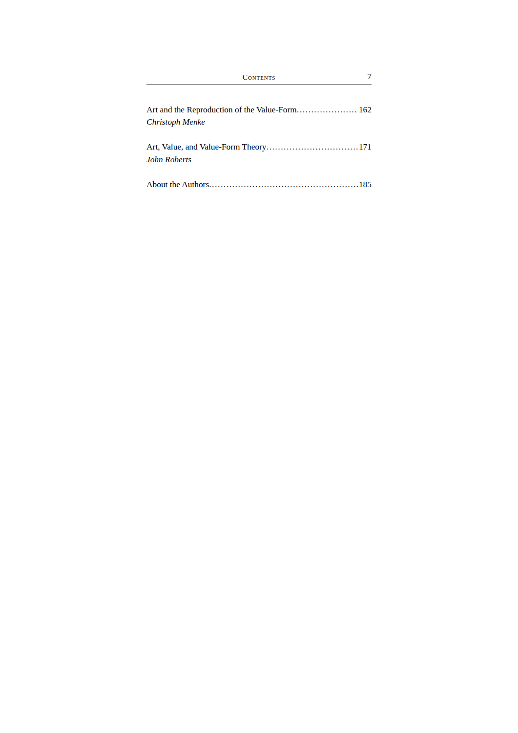Contents 7
Art and the Reproduction of the Value-Form ................................................................................................................. 162
Christoph Menke
Art, Value, and Value-Form Theory ................................................................................................................. 171
John Roberts
About the Authors ................................................................................................................. 185